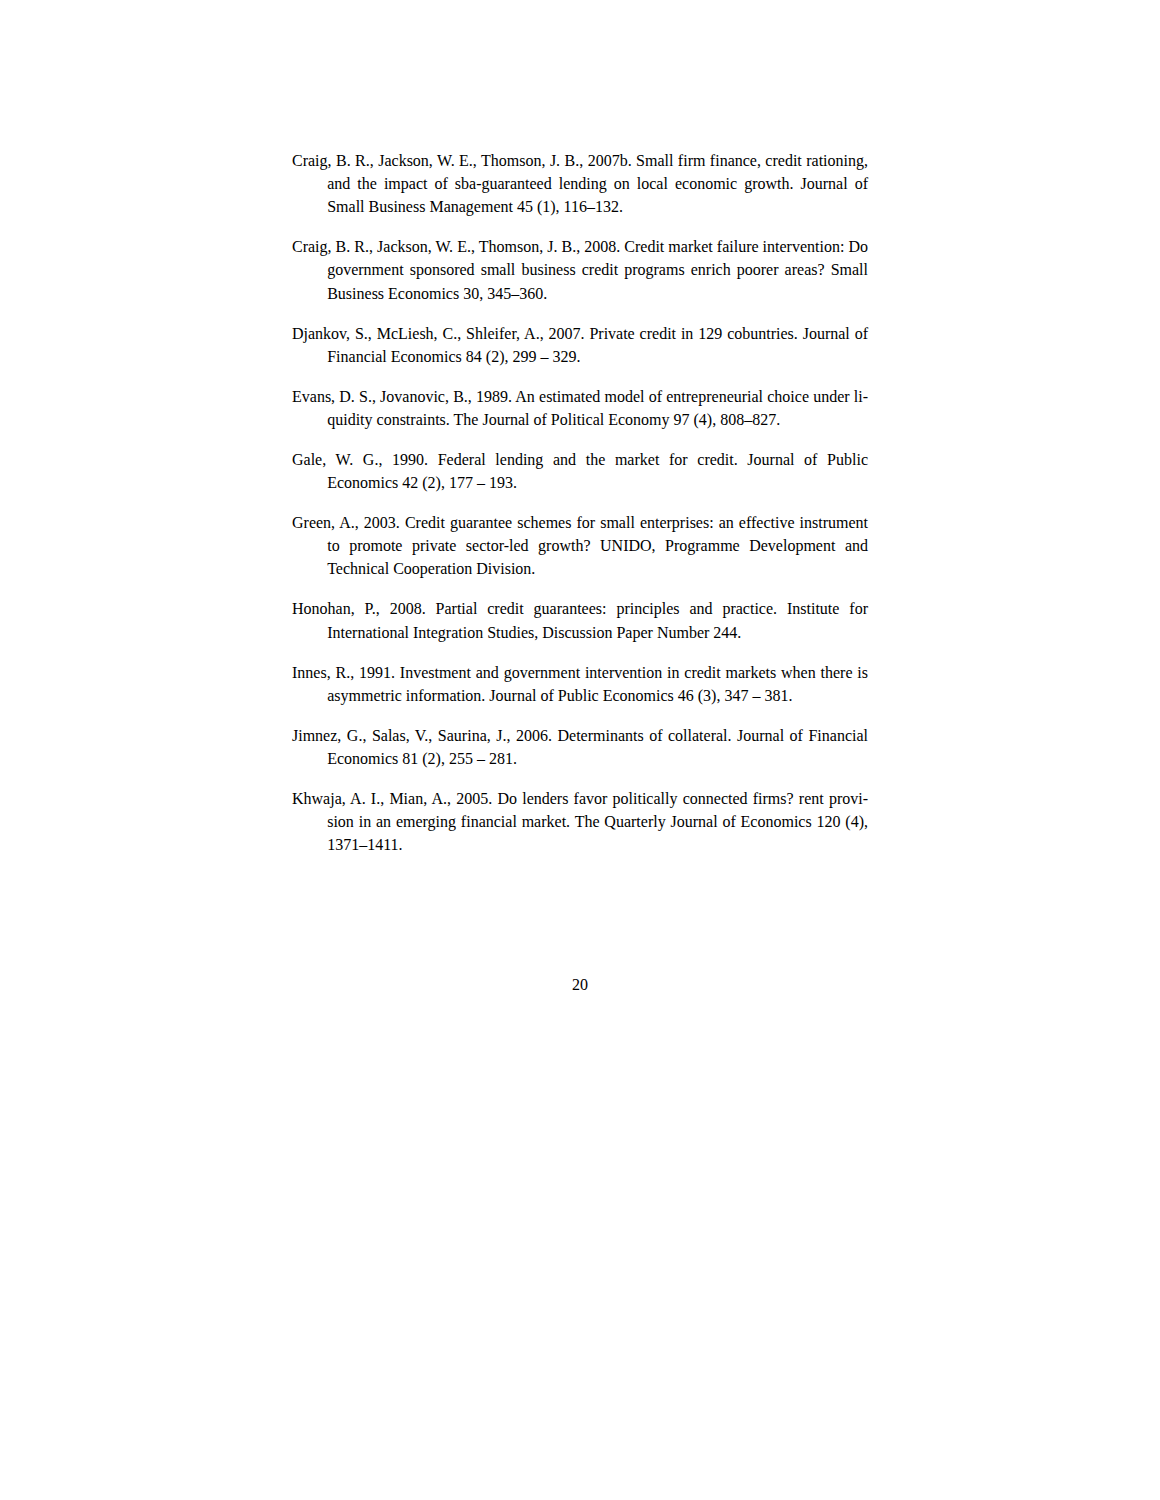Craig, B. R., Jackson, W. E., Thomson, J. B., 2007b. Small firm finance, credit rationing, and the impact of sba-guaranteed lending on local economic growth. Journal of Small Business Management 45 (1), 116–132.
Craig, B. R., Jackson, W. E., Thomson, J. B., 2008. Credit market failure intervention: Do government sponsored small business credit programs enrich poorer areas? Small Business Economics 30, 345–360.
Djankov, S., McLiesh, C., Shleifer, A., 2007. Private credit in 129 cobuntries. Journal of Financial Economics 84 (2), 299 – 329.
Evans, D. S., Jovanovic, B., 1989. An estimated model of entrepreneurial choice under liquidity constraints. The Journal of Political Economy 97 (4), 808–827.
Gale, W. G., 1990. Federal lending and the market for credit. Journal of Public Economics 42 (2), 177 – 193.
Green, A., 2003. Credit guarantee schemes for small enterprises: an effective instrument to promote private sector-led growth? UNIDO, Programme Development and Technical Cooperation Division.
Honohan, P., 2008. Partial credit guarantees: principles and practice. Institute for International Integration Studies, Discussion Paper Number 244.
Innes, R., 1991. Investment and government intervention in credit markets when there is asymmetric information. Journal of Public Economics 46 (3), 347 – 381.
Jimnez, G., Salas, V., Saurina, J., 2006. Determinants of collateral. Journal of Financial Economics 81 (2), 255 – 281.
Khwaja, A. I., Mian, A., 2005. Do lenders favor politically connected firms? rent provision in an emerging financial market. The Quarterly Journal of Economics 120 (4), 1371–1411.
20